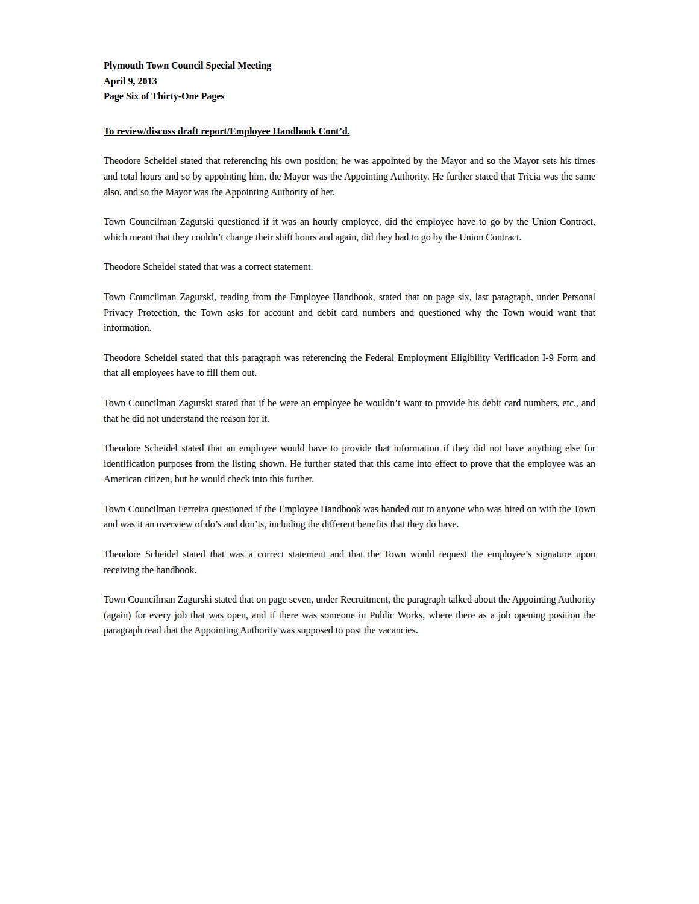Plymouth Town Council Special Meeting
April 9, 2013
Page Six of Thirty-One Pages
To review/discuss draft report/Employee Handbook Cont’d.
Theodore Scheidel stated that referencing his own position; he was appointed by the Mayor and so the Mayor sets his times and total hours and so by appointing him, the Mayor was the Appointing Authority. He further stated that Tricia was the same also, and so the Mayor was the Appointing Authority of her.
Town Councilman Zagurski questioned if it was an hourly employee, did the employee have to go by the Union Contract, which meant that they couldn’t change their shift hours and again, did they had to go by the Union Contract.
Theodore Scheidel stated that was a correct statement.
Town Councilman Zagurski, reading from the Employee Handbook, stated that on page six, last paragraph, under Personal Privacy Protection, the Town asks for account and debit card numbers and questioned why the Town would want that information.
Theodore Scheidel stated that this paragraph was referencing the Federal Employment Eligibility Verification I-9 Form and that all employees have to fill them out.
Town Councilman Zagurski stated that if he were an employee he wouldn’t want to provide his debit card numbers, etc., and that he did not understand the reason for it.
Theodore Scheidel stated that an employee would have to provide that information if they did not have anything else for identification purposes from the listing shown. He further stated that this came into effect to prove that the employee was an American citizen, but he would check into this further.
Town Councilman Ferreira questioned if the Employee Handbook was handed out to anyone who was hired on with the Town and was it an overview of do’s and don’ts, including the different benefits that they do have.
Theodore Scheidel stated that was a correct statement and that the Town would request the employee’s signature upon receiving the handbook.
Town Councilman Zagurski stated that on page seven, under Recruitment, the paragraph talked about the Appointing Authority (again) for every job that was open, and if there was someone in Public Works, where there as a job opening position the paragraph read that the Appointing Authority was supposed to post the vacancies.